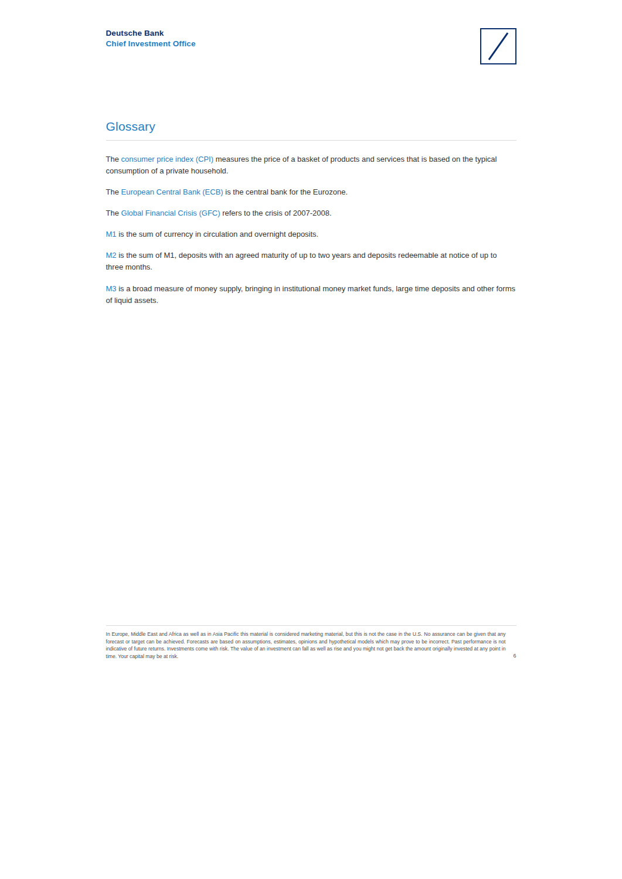Deutsche Bank
Chief Investment Office
Glossary
The consumer price index (CPI) measures the price of a basket of products and services that is based on the typical consumption of a private household.
The European Central Bank (ECB) is the central bank for the Eurozone.
The Global Financial Crisis (GFC) refers to the crisis of 2007-2008.
M1 is the sum of currency in circulation and overnight deposits.
M2 is the sum of M1, deposits with an agreed maturity of up to two years and deposits redeemable at notice of up to three months.
M3 is a broad measure of money supply, bringing in institutional money market funds, large time deposits and other forms of liquid assets.
In Europe, Middle East and Africa as well as in Asia Pacific this material is considered marketing material, but this is not the case in the U.S. No assurance can be given that any forecast or target can be achieved. Forecasts are based on assumptions, estimates, opinions and hypothetical models which may prove to be incorrect. Past performance is not indicative of future returns. Investments come with risk. The value of an investment can fall as well as rise and you might not get back the amount originally invested at any point in time. Your capital may be at risk. 6